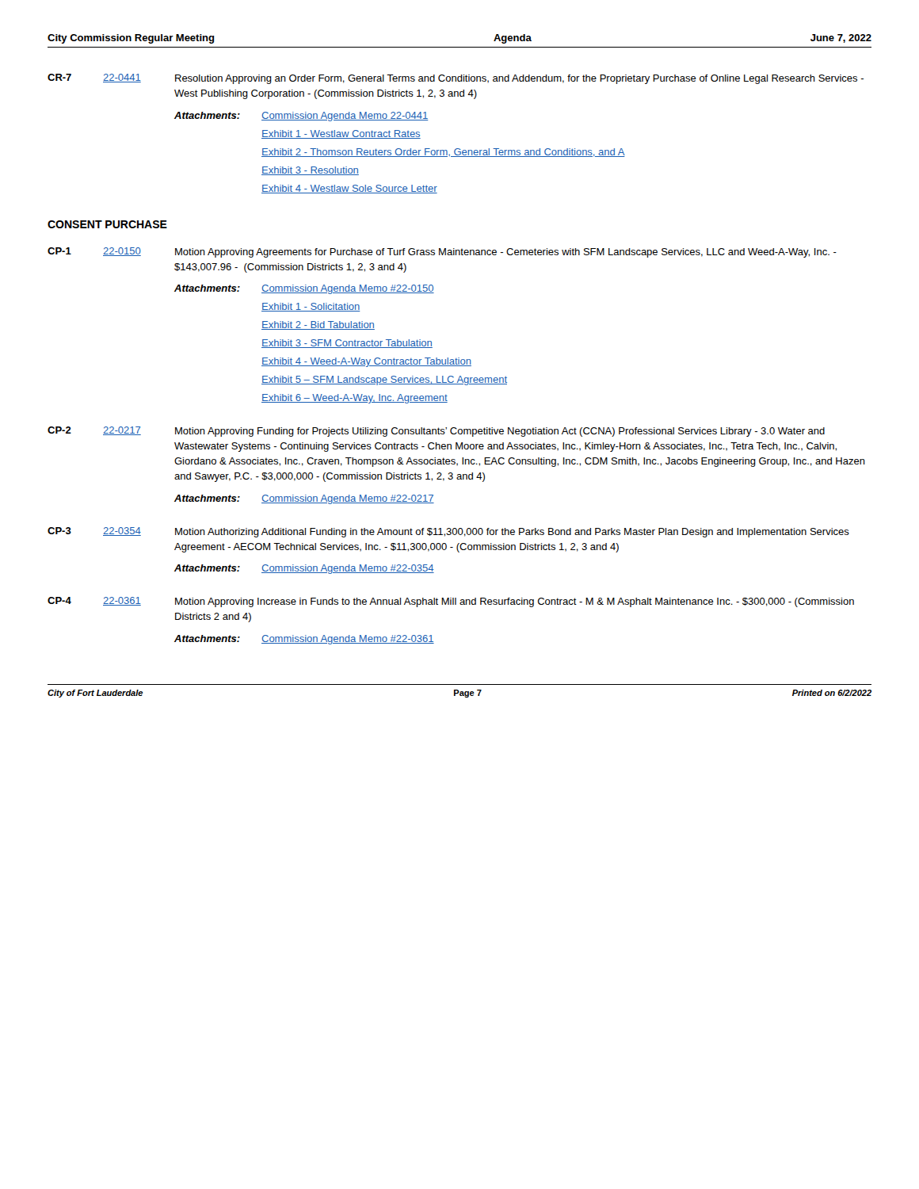City Commission Regular Meeting
Agenda
June 7, 2022
CR-7
22-0441
Resolution Approving an Order Form, General Terms and Conditions, and Addendum, for the Proprietary Purchase of Online Legal Research Services - West Publishing Corporation - (Commission Districts 1, 2, 3 and 4)
Attachments:
Commission Agenda Memo 22-0441 Exhibit 1 - Westlaw Contract Rates Exhibit 2 - Thomson Reuters Order Form, General Terms and Conditions, and A Exhibit 3 - Resolution Exhibit 4 - Westlaw Sole Source Letter
CONSENT PURCHASE
CP-1
22-0150
Motion Approving Agreements for Purchase of Turf Grass Maintenance - Cemeteries with SFM Landscape Services, LLC and Weed-A-Way, Inc. - $143,007.96 - (Commission Districts 1, 2, 3 and 4)
Attachments:
Commission Agenda Memo #22-0150 Exhibit 1 - Solicitation Exhibit 2 - Bid Tabulation Exhibit 3 - SFM Contractor Tabulation Exhibit 4 - Weed-A-Way Contractor Tabulation Exhibit 5 – SFM Landscape Services, LLC Agreement Exhibit 6 – Weed-A-Way, Inc. Agreement
CP-2
22-0217
Motion Approving Funding for Projects Utilizing Consultants’ Competitive Negotiation Act (CCNA) Professional Services Library - 3.0 Water and Wastewater Systems - Continuing Services Contracts - Chen Moore and Associates, Inc., Kimley-Horn & Associates, Inc., Tetra Tech, Inc., Calvin, Giordano & Associates, Inc., Craven, Thompson & Associates, Inc., EAC Consulting, Inc., CDM Smith, Inc., Jacobs Engineering Group, Inc., and Hazen and Sawyer, P.C. - $3,000,000 - (Commission Districts 1, 2, 3 and 4)
Attachments:
Commission Agenda Memo #22-0217
CP-3
22-0354
Motion Authorizing Additional Funding in the Amount of $11,300,000 for the Parks Bond and Parks Master Plan Design and Implementation Services Agreement - AECOM Technical Services, Inc. - $11,300,000 - (Commission Districts 1, 2, 3 and 4)
Attachments:
Commission Agenda Memo #22-0354
CP-4
22-0361
Motion Approving Increase in Funds to the Annual Asphalt Mill and Resurfacing Contract - M & M Asphalt Maintenance Inc. - $300,000 - (Commission Districts 2 and 4)
Attachments:
Commission Agenda Memo #22-0361
City of Fort Lauderdale
Page 7
Printed on 6/2/2022